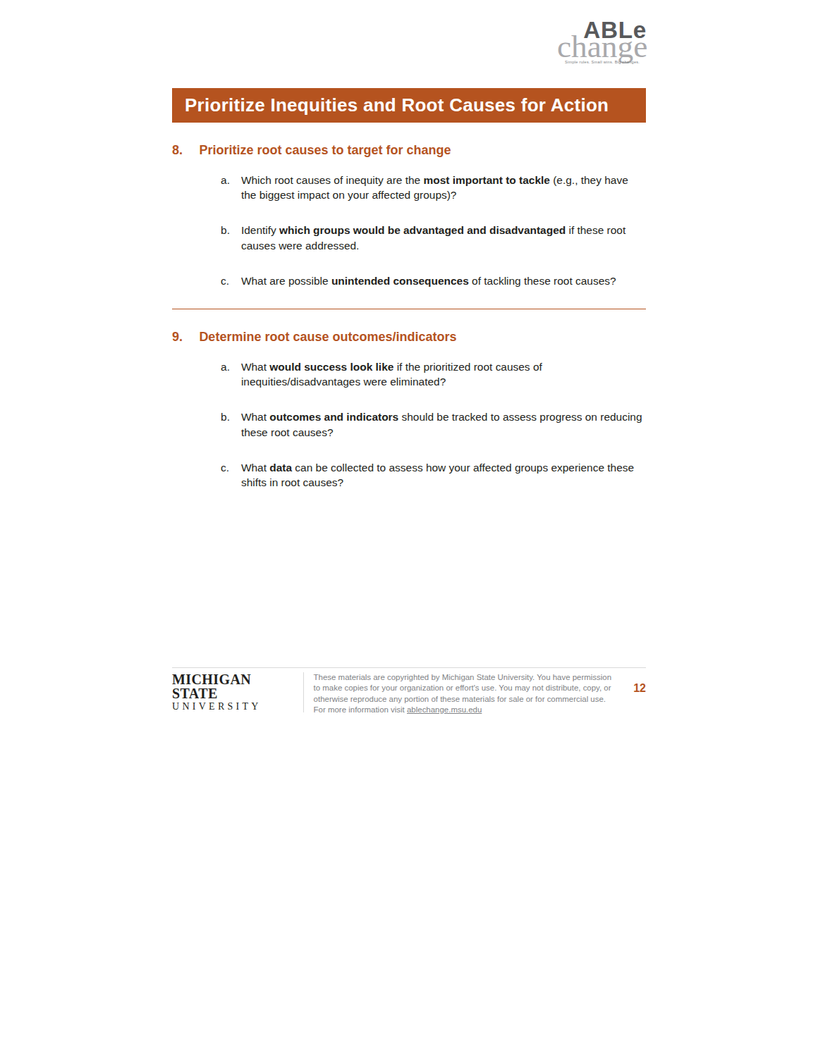ABLe
change
Simple rules. Small wins. Big changes.
Prioritize Inequities and Root Causes for Action
8. Prioritize root causes to target for change
a. Which root causes of inequity are the most important to tackle (e.g., they have the biggest impact on your affected groups)?
b. Identify which groups would be advantaged and disadvantaged if these root causes were addressed.
c. What are possible unintended consequences of tackling these root causes?
9. Determine root cause outcomes/indicators
a. What would success look like if the prioritized root causes of inequities/disadvantages were eliminated?
b. What outcomes and indicators should be tracked to assess progress on reducing these root causes?
c. What data can be collected to assess how your affected groups experience these shifts in root causes?
MICHIGAN STATE
UNIVERSITY
These materials are copyrighted by Michigan State University. You have permission to make copies for your organization or effort's use. You may not distribute, copy, or otherwise reproduce any portion of these materials for sale or for commercial use. For more information visit ablechange.msu.edu
12